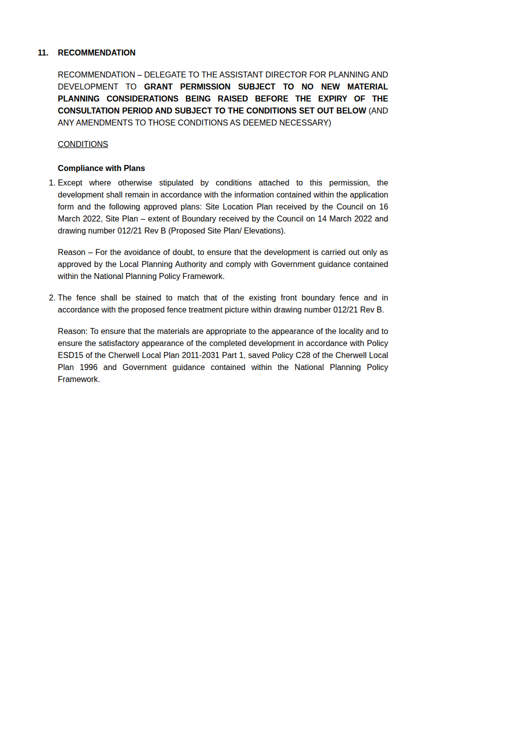11. RECOMMENDATION
RECOMMENDATION – DELEGATE TO THE ASSISTANT DIRECTOR FOR PLANNING AND DEVELOPMENT TO GRANT PERMISSION SUBJECT TO NO NEW MATERIAL PLANNING CONSIDERATIONS BEING RAISED BEFORE THE EXPIRY OF THE CONSULTATION PERIOD AND SUBJECT TO THE CONDITIONS SET OUT BELOW (AND ANY AMENDMENTS TO THOSE CONDITIONS AS DEEMED NECESSARY)
CONDITIONS
Compliance with Plans
Except where otherwise stipulated by conditions attached to this permission, the development shall remain in accordance with the information contained within the application form and the following approved plans: Site Location Plan received by the Council on 16 March 2022, Site Plan – extent of Boundary received by the Council on 14 March 2022 and drawing number 012/21 Rev B (Proposed Site Plan/ Elevations).
Reason – For the avoidance of doubt, to ensure that the development is carried out only as approved by the Local Planning Authority and comply with Government guidance contained within the National Planning Policy Framework.
The fence shall be stained to match that of the existing front boundary fence and in accordance with the proposed fence treatment picture within drawing number 012/21 Rev B.
Reason: To ensure that the materials are appropriate to the appearance of the locality and to ensure the satisfactory appearance of the completed development in accordance with Policy ESD15 of the Cherwell Local Plan 2011-2031 Part 1, saved Policy C28 of the Cherwell Local Plan 1996 and Government guidance contained within the National Planning Policy Framework.